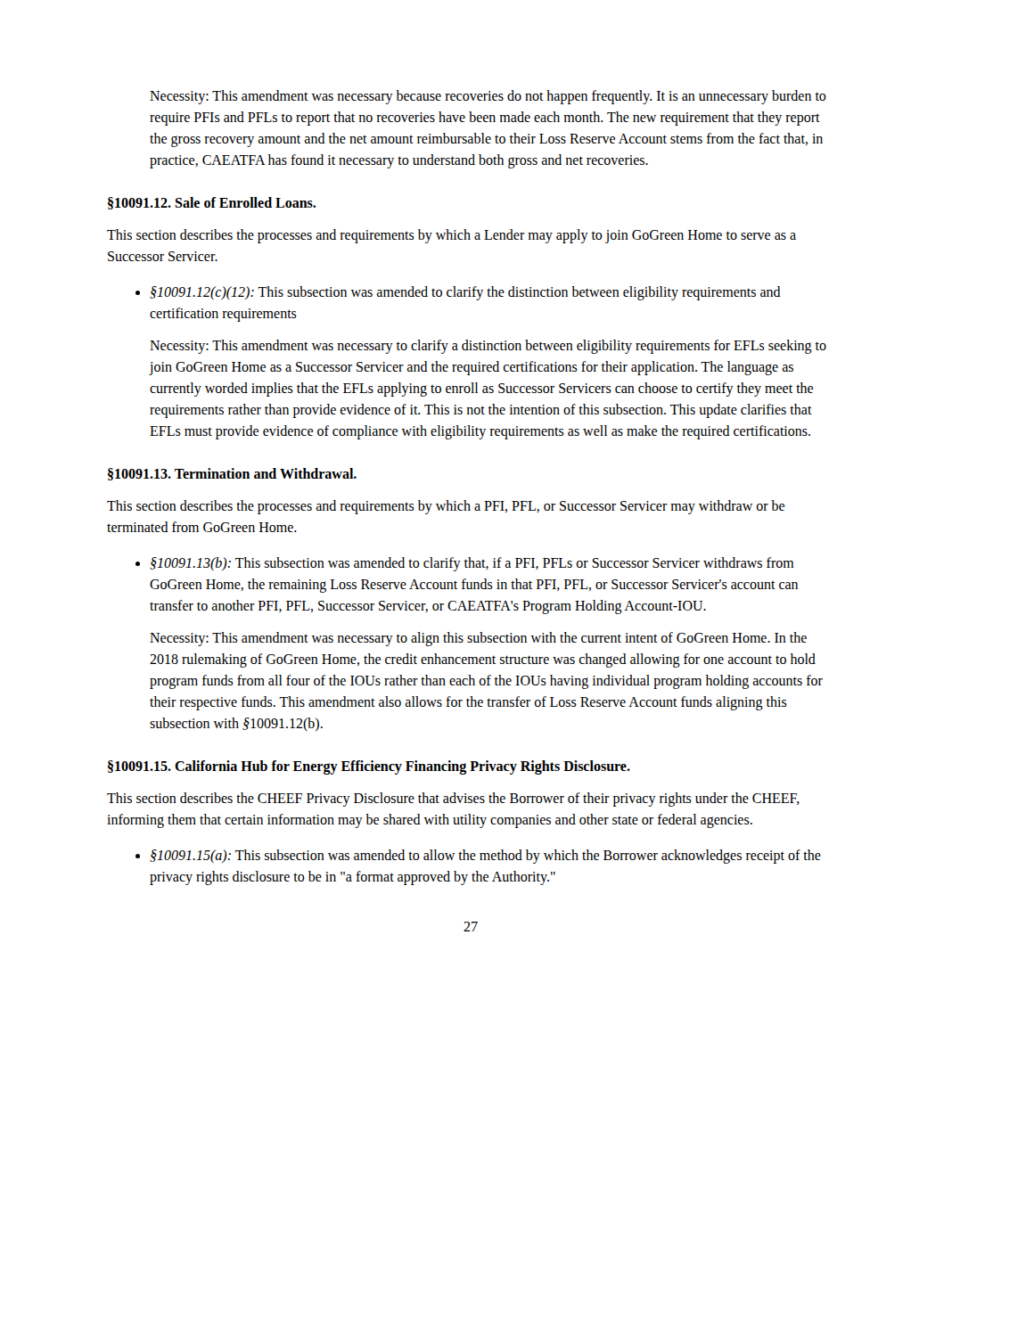Necessity: This amendment was necessary because recoveries do not happen frequently. It is an unnecessary burden to require PFIs and PFLs to report that no recoveries have been made each month. The new requirement that they report the gross recovery amount and the net amount reimbursable to their Loss Reserve Account stems from the fact that, in practice, CAEATFA has found it necessary to understand both gross and net recoveries.
§10091.12. Sale of Enrolled Loans.
This section describes the processes and requirements by which a Lender may apply to join GoGreen Home to serve as a Successor Servicer.
§10091.12(c)(12): This subsection was amended to clarify the distinction between eligibility requirements and certification requirements
Necessity: This amendment was necessary to clarify a distinction between eligibility requirements for EFLs seeking to join GoGreen Home as a Successor Servicer and the required certifications for their application. The language as currently worded implies that the EFLs applying to enroll as Successor Servicers can choose to certify they meet the requirements rather than provide evidence of it. This is not the intention of this subsection. This update clarifies that EFLs must provide evidence of compliance with eligibility requirements as well as make the required certifications.
§10091.13. Termination and Withdrawal.
This section describes the processes and requirements by which a PFI, PFL, or Successor Servicer may withdraw or be terminated from GoGreen Home.
§10091.13(b): This subsection was amended to clarify that, if a PFI, PFLs or Successor Servicer withdraws from GoGreen Home, the remaining Loss Reserve Account funds in that PFI, PFL, or Successor Servicer's account can transfer to another PFI, PFL, Successor Servicer, or CAEATFA's Program Holding Account-IOU.
Necessity: This amendment was necessary to align this subsection with the current intent of GoGreen Home. In the 2018 rulemaking of GoGreen Home, the credit enhancement structure was changed allowing for one account to hold program funds from all four of the IOUs rather than each of the IOUs having individual program holding accounts for their respective funds. This amendment also allows for the transfer of Loss Reserve Account funds aligning this subsection with §10091.12(b).
§10091.15. California Hub for Energy Efficiency Financing Privacy Rights Disclosure.
This section describes the CHEEF Privacy Disclosure that advises the Borrower of their privacy rights under the CHEEF, informing them that certain information may be shared with utility companies and other state or federal agencies.
§10091.15(a): This subsection was amended to allow the method by which the Borrower acknowledges receipt of the privacy rights disclosure to be in "a format approved by the Authority."
27